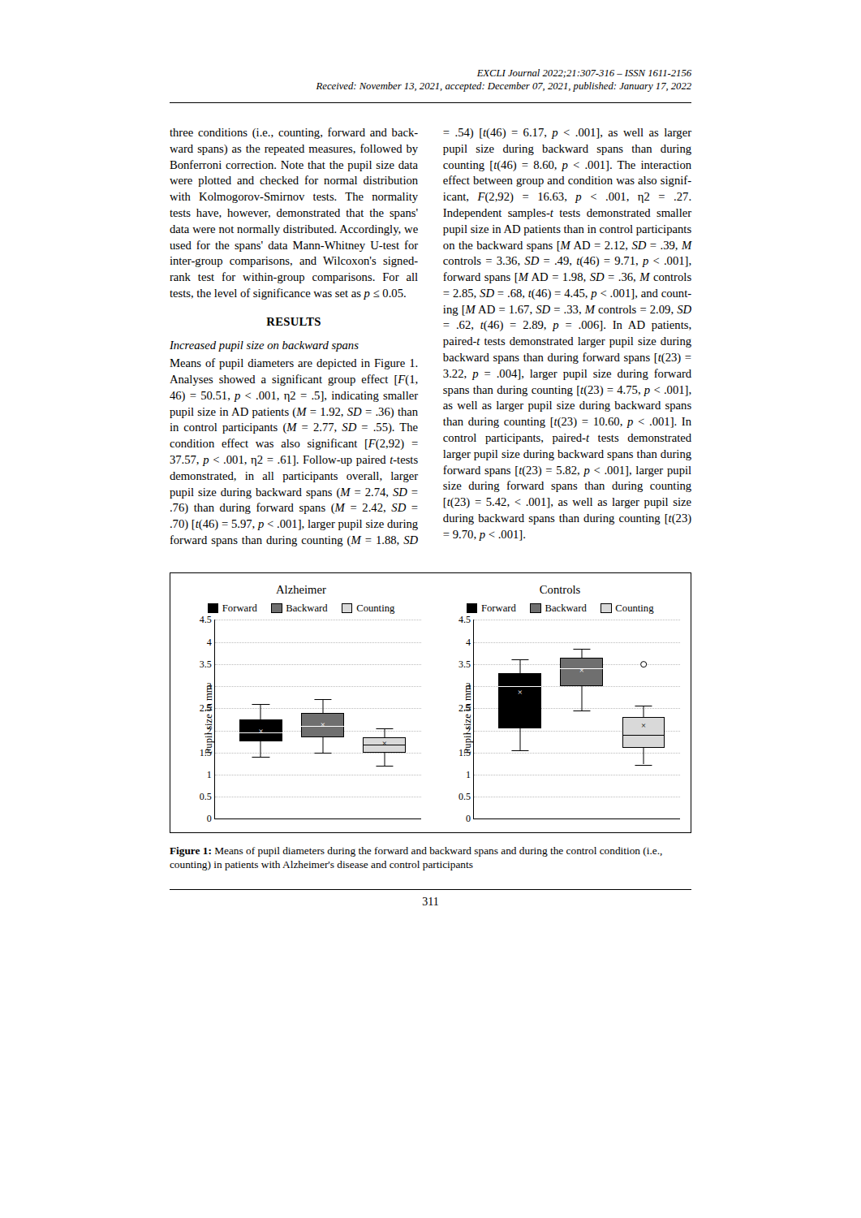EXCLI Journal 2022;21:307-316 – ISSN 1611-2156
Received: November 13, 2021, accepted: December 07, 2021, published: January 17, 2022
three conditions (i.e., counting, forward and backward spans) as the repeated measures, followed by Bonferroni correction. Note that the pupil size data were plotted and checked for normal distribution with Kolmogorov-Smirnov tests. The normality tests have, however, demonstrated that the spans' data were not normally distributed. Accordingly, we used for the spans' data Mann-Whitney U-test for inter-group comparisons, and Wilcoxon's signed-rank test for within-group comparisons. For all tests, the level of significance was set as p ≤ 0.05.
Results
Increased pupil size on backward spans
Means of pupil diameters are depicted in Figure 1. Analyses showed a significant group effect [F(1, 46) = 50.51, p < .001, η2 = .5], indicating smaller pupil size in AD patients (M = 1.92, SD = .36) than in control participants (M = 2.77, SD = .55). The condition effect was also significant [F(2,92) = 37.57, p < .001, η2 = .61]. Follow-up paired t-tests demonstrated, in all participants overall, larger pupil size during backward spans (M = 2.74, SD = .76) than during forward spans (M = 2.42, SD = .70) [t(46) = 5.97, p < .001], larger pupil size during forward spans than during counting (M = 1.88, SD = .54) [t(46) = 6.17, p < .001], as well as larger pupil size during backward spans than during counting [t(46) = 8.60, p < .001]. The interaction effect between group and condition was also significant, F(2,92) = 16.63, p < .001, η2 = .27. Independent samples-t tests demonstrated smaller pupil size in AD patients than in control participants on the backward spans [M AD = 2.12, SD = .39, M controls = 3.36, SD = .49, t(46) = 9.71, p < .001], forward spans [M AD = 1.98, SD = .36, M controls = 2.85, SD = .68, t(46) = 4.45, p < .001], and counting [M AD = 1.67, SD = .33, M controls = 2.09, SD = .62, t(46) = 2.89, p = .006]. In AD patients, paired-t tests demonstrated larger pupil size during backward spans than during forward spans [t(23) = 3.22, p = .004], larger pupil size during forward spans than during counting [t(23) = 4.75, p < .001], as well as larger pupil size during backward spans than during counting [t(23) = 10.60, p < .001]. In control participants, paired-t tests demonstrated larger pupil size during backward spans than during forward spans [t(23) = 5.82, p < .001], larger pupil size during forward spans than during counting [t(23) = 5.42, < .001], as well as larger pupil size during backward spans than during counting [t(23) = 9.70, p < .001].
Alzheimer
Forward Backward Counting
Pupil size in mm
4.5
4
3.5
3
2.5
2
1.5
1
0.5
0
×
×
×
Controls
Forward Backward Counting
Pupil size in mm
4.5
4
3.5
3
2.5
2
1.5
1
0.5
0
×
×
×
Figure 1: Means of pupil diameters during the forward and backward spans and during the control condition (i.e., counting) in patients with Alzheimer's disease and control participants
311